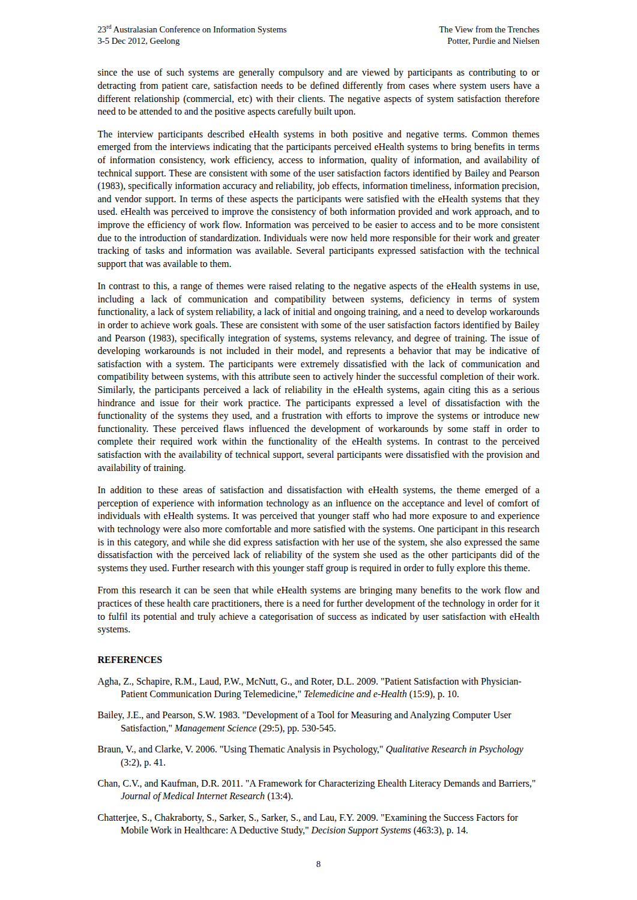23rd Australasian Conference on Information Systems
3-5 Dec 2012, Geelong
The View from the Trenches
Potter, Purdie and Nielsen
since the use of such systems are generally compulsory and are viewed by participants as contributing to or detracting from patient care, satisfaction needs to be defined differently from cases where system users have a different relationship (commercial, etc) with their clients. The negative aspects of system satisfaction therefore need to be attended to and the positive aspects carefully built upon.
The interview participants described eHealth systems in both positive and negative terms. Common themes emerged from the interviews indicating that the participants perceived eHealth systems to bring benefits in terms of information consistency, work efficiency, access to information, quality of information, and availability of technical support. These are consistent with some of the user satisfaction factors identified by Bailey and Pearson (1983), specifically information accuracy and reliability, job effects, information timeliness, information precision, and vendor support. In terms of these aspects the participants were satisfied with the eHealth systems that they used. eHealth was perceived to improve the consistency of both information provided and work approach, and to improve the efficiency of work flow. Information was perceived to be easier to access and to be more consistent due to the introduction of standardization. Individuals were now held more responsible for their work and greater tracking of tasks and information was available. Several participants expressed satisfaction with the technical support that was available to them.
In contrast to this, a range of themes were raised relating to the negative aspects of the eHealth systems in use, including a lack of communication and compatibility between systems, deficiency in terms of system functionality, a lack of system reliability, a lack of initial and ongoing training, and a need to develop workarounds in order to achieve work goals. These are consistent with some of the user satisfaction factors identified by Bailey and Pearson (1983), specifically integration of systems, systems relevancy, and degree of training. The issue of developing workarounds is not included in their model, and represents a behavior that may be indicative of satisfaction with a system. The participants were extremely dissatisfied with the lack of communication and compatibility between systems, with this attribute seen to actively hinder the successful completion of their work. Similarly, the participants perceived a lack of reliability in the eHealth systems, again citing this as a serious hindrance and issue for their work practice. The participants expressed a level of dissatisfaction with the functionality of the systems they used, and a frustration with efforts to improve the systems or introduce new functionality. These perceived flaws influenced the development of workarounds by some staff in order to complete their required work within the functionality of the eHealth systems. In contrast to the perceived satisfaction with the availability of technical support, several participants were dissatisfied with the provision and availability of training.
In addition to these areas of satisfaction and dissatisfaction with eHealth systems, the theme emerged of a perception of experience with information technology as an influence on the acceptance and level of comfort of individuals with eHealth systems. It was perceived that younger staff who had more exposure to and experience with technology were also more comfortable and more satisfied with the systems. One participant in this research is in this category, and while she did express satisfaction with her use of the system, she also expressed the same dissatisfaction with the perceived lack of reliability of the system she used as the other participants did of the systems they used. Further research with this younger staff group is required in order to fully explore this theme.
From this research it can be seen that while eHealth systems are bringing many benefits to the work flow and practices of these health care practitioners, there is a need for further development of the technology in order for it to fulfil its potential and truly achieve a categorisation of success as indicated by user satisfaction with eHealth systems.
REFERENCES
Agha, Z., Schapire, R.M., Laud, P.W., McNutt, G., and Roter, D.L. 2009. "Patient Satisfaction with Physician-Patient Communication During Telemedicine," Telemedicine and e-Health (15:9), p. 10.
Bailey, J.E., and Pearson, S.W. 1983. "Development of a Tool for Measuring and Analyzing Computer User Satisfaction," Management Science (29:5), pp. 530-545.
Braun, V., and Clarke, V. 2006. "Using Thematic Analysis in Psychology," Qualitative Research in Psychology (3:2), p. 41.
Chan, C.V., and Kaufman, D.R. 2011. "A Framework for Characterizing Ehealth Literacy Demands and Barriers," Journal of Medical Internet Research (13:4).
Chatterjee, S., Chakraborty, S., Sarker, S., Sarker, S., and Lau, F.Y. 2009. "Examining the Success Factors for Mobile Work in Healthcare: A Deductive Study," Decision Support Systems (463:3), p. 14.
8